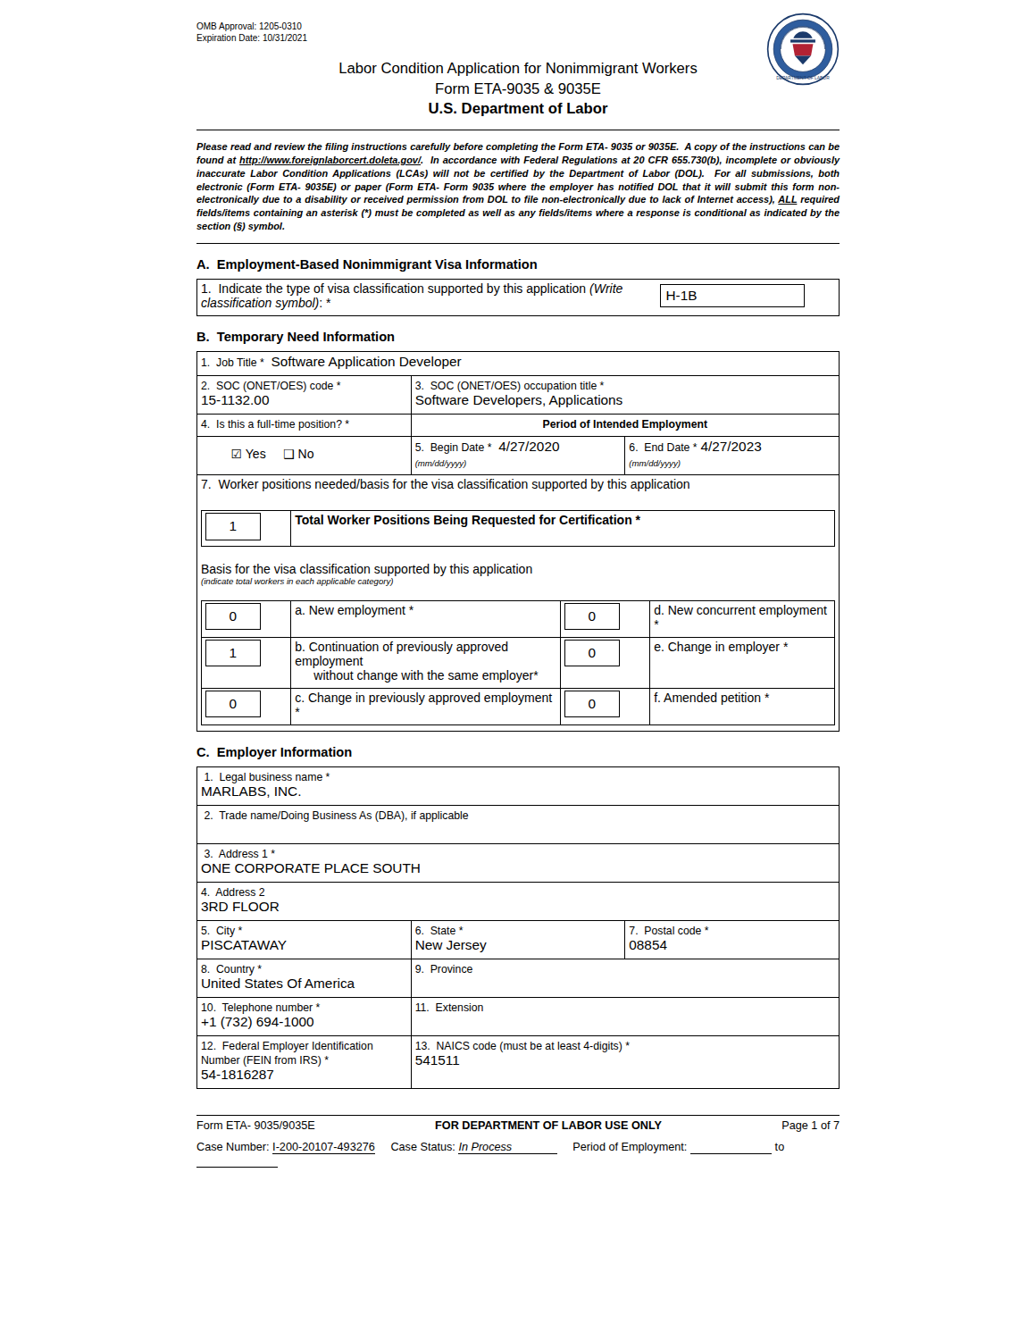OMB Approval: 1205-0310
Expiration Date: 10/31/2021
DEPARTMENT OF LABOR
Labor Condition Application for Nonimmigrant Workers
Form ETA-9035 & 9035E
U.S. Department of Labor
Please read and review the filing instructions carefully before completing the Form ETA- 9035 or 9035E. A copy of the instructions can be found at http://www.foreignlaborcert.doleta.gov/. In accordance with Federal Regulations at 20 CFR 655.730(b), incomplete or obviously inaccurate Labor Condition Applications (LCAs) will not be certified by the Department of Labor (DOL). For all submissions, both electronic (Form ETA- 9035E) or paper (Form ETA- Form 9035 where the employer has notified DOL that it will submit this form non-electronically due to a disability or received permission from DOL to file non-electronically due to lack of Internet access), ALL required fields/items containing an asterisk (*) must be completed as well as any fields/items where a response is conditional as indicated by the section (§) symbol.
A. Employment-Based Nonimmigrant Visa Information
| 1. Indicate the type of visa classification supported by this application (Write classification symbol) : * | H-1B |
B. Temporary Need Information
| 1. Job Title * Software Application Developer |
| 2. SOC (ONET/OES) code * 15-1132.00 | 3. SOC (ONET/OES) occupation title * Software Developers, Applications |
| 4. Is this a full-time position? * | Period of Intended Employment |
| ☑ Yes ❑ No | 5. Begin Date * 4/27/2020 (mm/dd/yyyy) | 6. End Date * 4/27/2023 (mm/dd/yyyy) |
| 7. Worker positions needed/basis for the visa classification supported by this application / 1 / Total Worker Positions Being Requested for Certification * / Basis for the visa classification supported by this application (indicate total workers in each applicable category) / 0 / a. New employment * / 0 / d. New concurrent employment * / / 1 / b. Continuation of previously approved employment without change with the same employer* / 0 / e. Change in employer * / / 0 / c. Change in previously approved employment * / 0 / f. Amended petition * / |
C. Employer Information
| 1. Legal business name * MARLABS, INC. |
| 2. Trade name/Doing Business As (DBA), if applicable |
| 3. Address 1 * ONE CORPORATE PLACE SOUTH |
| 4. Address 2 3RD FLOOR |
| 5. City * PISCATAWAY | 6. State * New Jersey | 7. Postal code * 08854 |
| 8. Country * United States Of America | 9. Province |
| 10. Telephone number * +1 (732) 694-1000 | 11. Extension |
| 12. Federal Employer Identification Number (FEIN from IRS) * 54-1816287 | 13. NAICS code (must be at least 4-digits) * 541511 |
Form ETA- 9035/9035E
FOR DEPARTMENT OF LABOR USE ONLY
Page 1 of 7
Case Number: I-200-20107-493276 Case Status: In Process Period of Employment: to